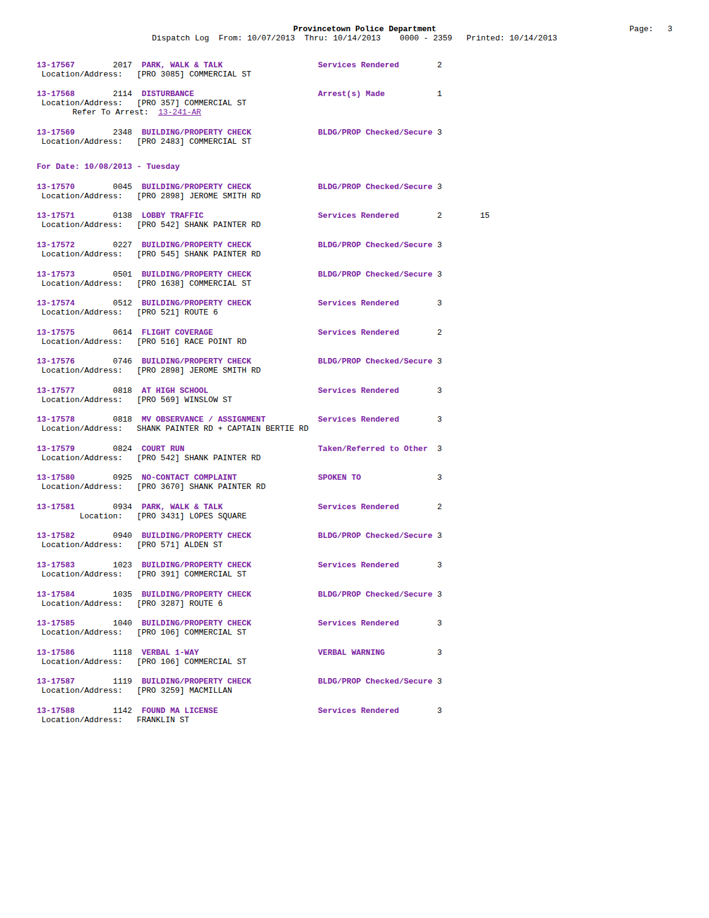Provincetown Police Department Page: 3
Dispatch Log From: 10/07/2013 Thru: 10/14/2013 0000 - 2359 Printed: 10/14/2013
13-17567 2017 PARK, WALK & TALK Services Rendered 2 Location/Address: [PRO 3085] COMMERCIAL ST
13-17568 2114 DISTURBANCE Arrest(s) Made 1 Location/Address: [PRO 357] COMMERCIAL ST Refer To Arrest: 13-241-AR
13-17569 2348 BUILDING/PROPERTY CHECK BLDG/PROP Checked/Secure 3 Location/Address: [PRO 2483] COMMERCIAL ST
For Date: 10/08/2013 - Tuesday
13-17570 0045 BUILDING/PROPERTY CHECK BLDG/PROP Checked/Secure 3 Location/Address: [PRO 2898] JEROME SMITH RD
13-17571 0138 LOBBY TRAFFIC Services Rendered 2 15 Location/Address: [PRO 542] SHANK PAINTER RD
13-17572 0227 BUILDING/PROPERTY CHECK BLDG/PROP Checked/Secure 3 Location/Address: [PRO 545] SHANK PAINTER RD
13-17573 0501 BUILDING/PROPERTY CHECK BLDG/PROP Checked/Secure 3 Location/Address: [PRO 1638] COMMERCIAL ST
13-17574 0512 BUILDING/PROPERTY CHECK Services Rendered 3 Location/Address: [PRO 521] ROUTE 6
13-17575 0614 FLIGHT COVERAGE Services Rendered 2 Location/Address: [PRO 516] RACE POINT RD
13-17576 0746 BUILDING/PROPERTY CHECK BLDG/PROP Checked/Secure 3 Location/Address: [PRO 2898] JEROME SMITH RD
13-17577 0818 AT HIGH SCHOOL Services Rendered 3 Location/Address: [PRO 569] WINSLOW ST
13-17578 0818 MV OBSERVANCE / ASSIGNMENT Services Rendered 3 Location/Address: SHANK PAINTER RD + CAPTAIN BERTIE RD
13-17579 0824 COURT RUN Taken/Referred to Other 3 Location/Address: [PRO 542] SHANK PAINTER RD
13-17580 0925 NO-CONTACT COMPLAINT SPOKEN TO 3 Location/Address: [PRO 3670] SHANK PAINTER RD
13-17581 0934 PARK, WALK & TALK Services Rendered 2 Location: [PRO 3431] LOPES SQUARE
13-17582 0940 BUILDING/PROPERTY CHECK BLDG/PROP Checked/Secure 3 Location/Address: [PRO 571] ALDEN ST
13-17583 1023 BUILDING/PROPERTY CHECK Services Rendered 3 Location/Address: [PRO 391] COMMERCIAL ST
13-17584 1035 BUILDING/PROPERTY CHECK BLDG/PROP Checked/Secure 3 Location/Address: [PRO 3287] ROUTE 6
13-17585 1040 BUILDING/PROPERTY CHECK Services Rendered 3 Location/Address: [PRO 106] COMMERCIAL ST
13-17586 1118 VERBAL 1-WAY VERBAL WARNING 3 Location/Address: [PRO 106] COMMERCIAL ST
13-17587 1119 BUILDING/PROPERTY CHECK BLDG/PROP Checked/Secure 3 Location/Address: [PRO 3259] MACMILLAN
13-17588 1142 FOUND MA LICENSE Services Rendered 3 Location/Address: FRANKLIN ST